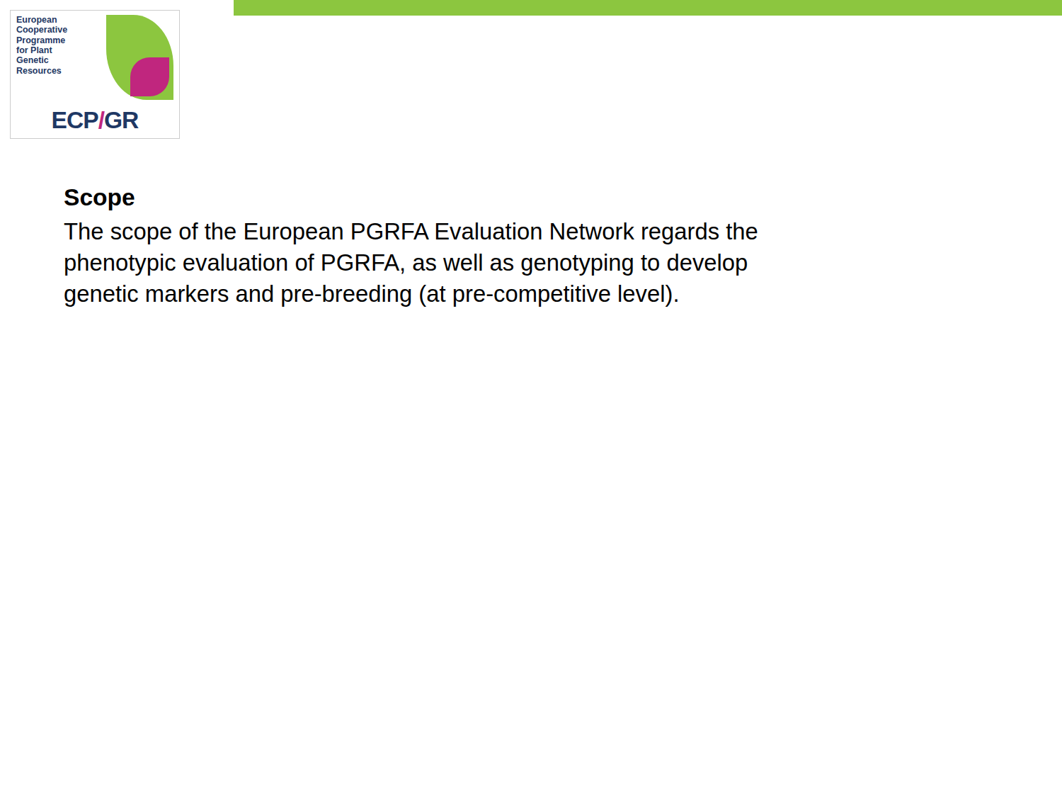European
Cooperative
Programme
for Plant
Genetic
Resources
ECP/GR
Scope
The scope of the European PGRFA Evaluation Network regards the phenotypic evaluation of PGRFA, as well as genotyping to develop genetic markers and pre-breeding (at pre-competitive level).